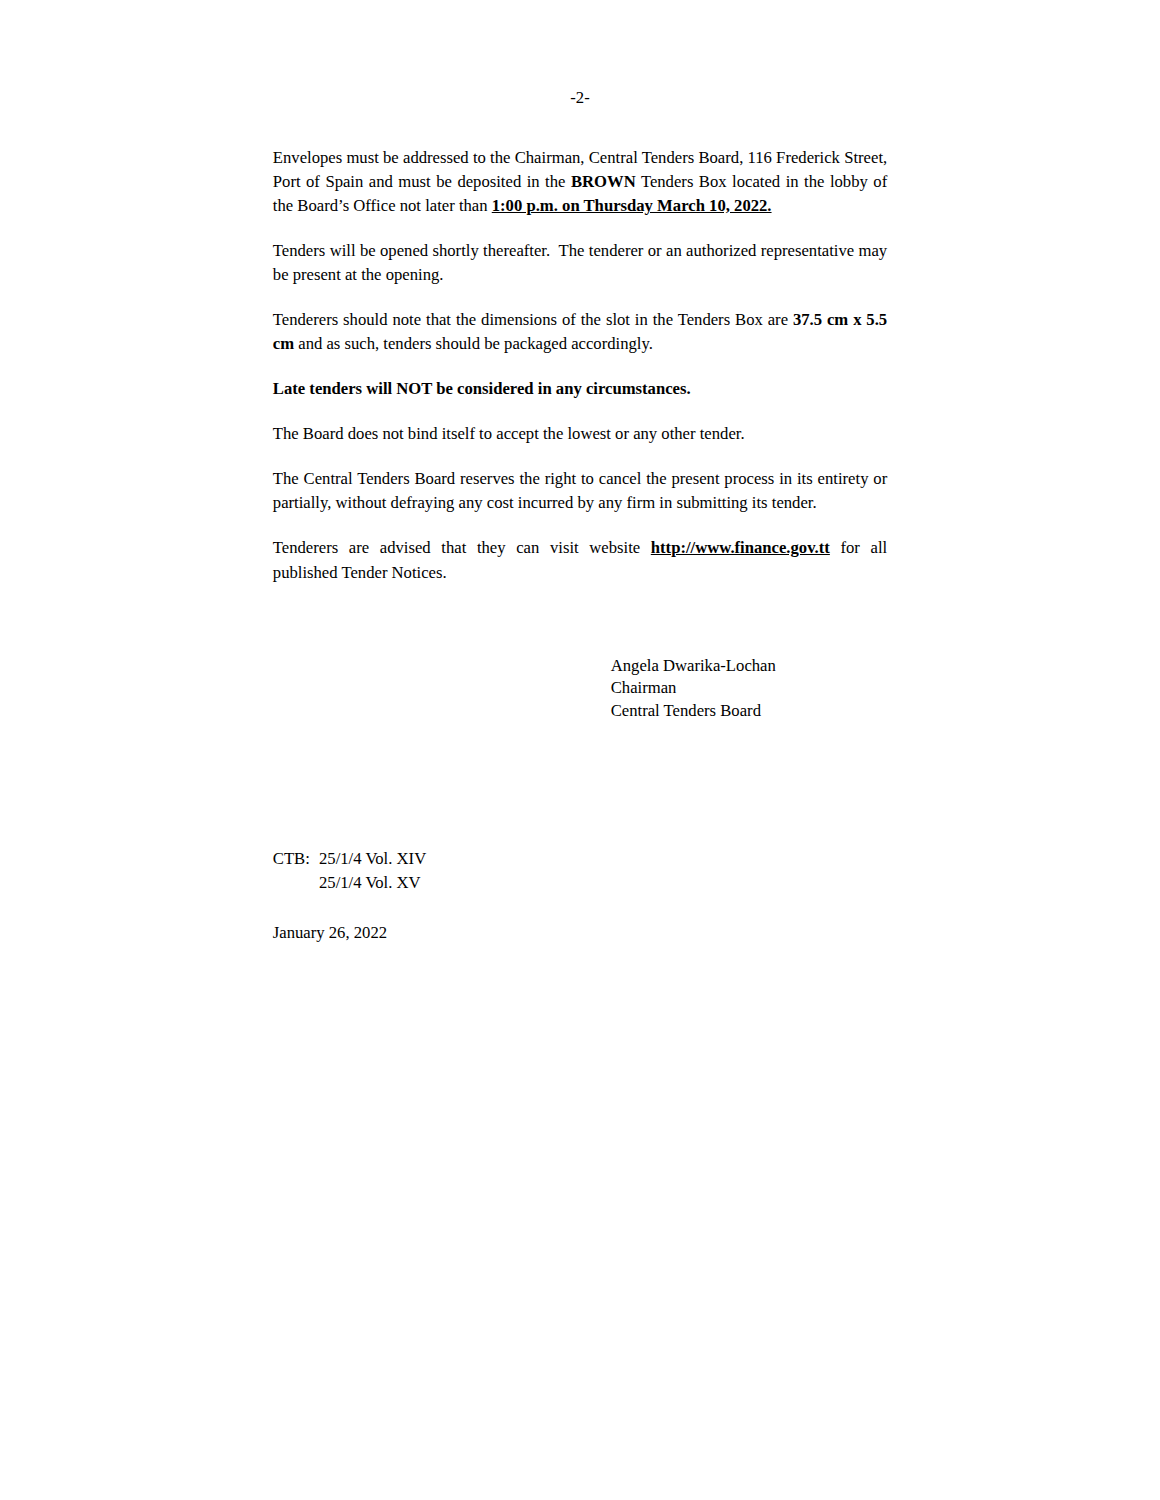-2-
Envelopes must be addressed to the Chairman, Central Tenders Board, 116 Frederick Street, Port of Spain and must be deposited in the BROWN Tenders Box located in the lobby of the Board’s Office not later than 1:00 p.m. on Thursday March 10, 2022.
Tenders will be opened shortly thereafter. The tenderer or an authorized representative may be present at the opening.
Tenderers should note that the dimensions of the slot in the Tenders Box are 37.5 cm x 5.5 cm and as such, tenders should be packaged accordingly.
Late tenders will NOT be considered in any circumstances.
The Board does not bind itself to accept the lowest or any other tender.
The Central Tenders Board reserves the right to cancel the present process in its entirety or partially, without defraying any cost incurred by any firm in submitting its tender.
Tenderers are advised that they can visit website http://www.finance.gov.tt for all published Tender Notices.
Angela Dwarika-Lochan
Chairman
Central Tenders Board
| CTB: | 25/1/4 Vol. XIV |
| | 25/1/4 Vol. XV |
January 26, 2022